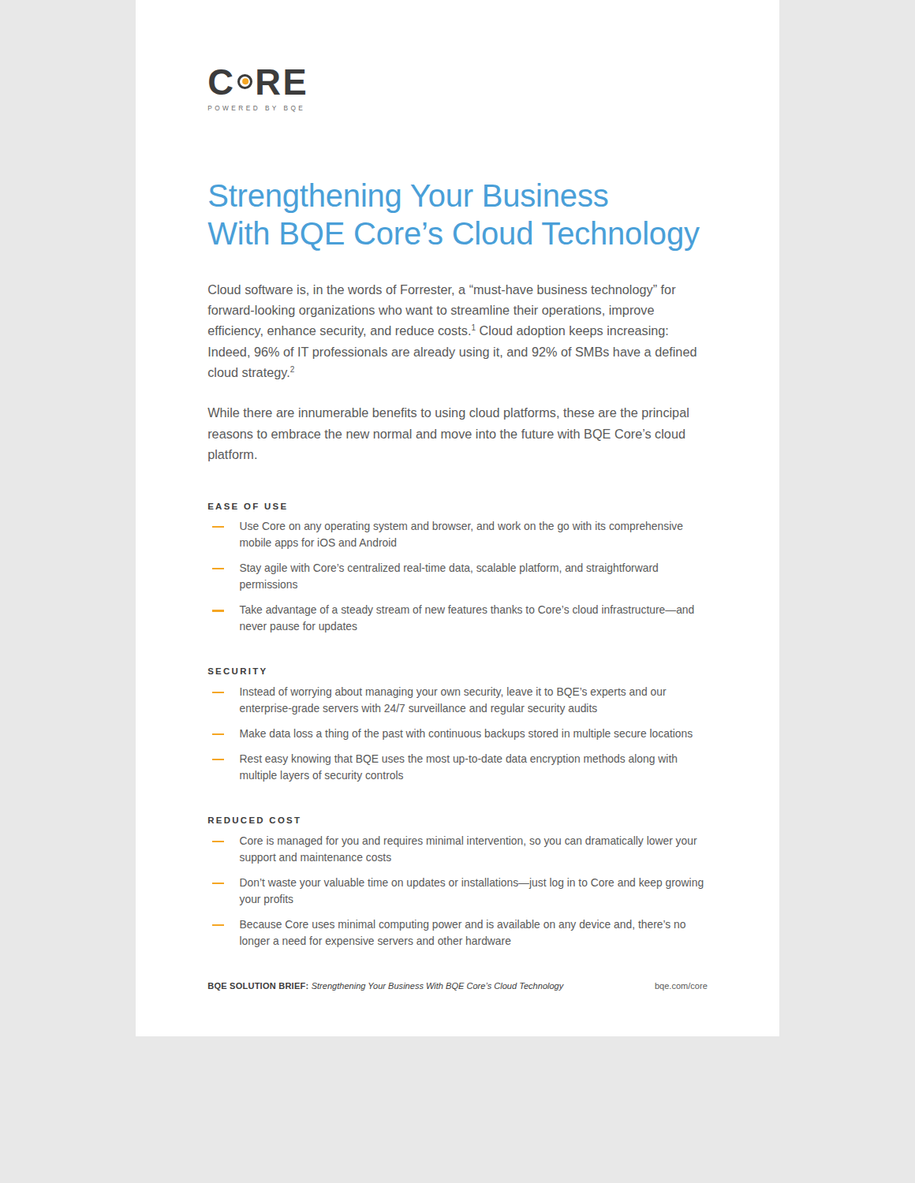C RE
POWERED BY BQE
Strengthening Your Business
With BQE Core’s Cloud Technology
Cloud software is, in the words of Forrester, a “must-have business technology” for forward-looking organizations who want to streamline their operations, improve efficiency, enhance security, and reduce costs.1 Cloud adoption keeps increasing: Indeed, 96% of IT professionals are already using it, and 92% of SMBs have a defined cloud strategy.2
While there are innumerable benefits to using cloud platforms, these are the principal reasons to embrace the new normal and move into the future with BQE Core’s cloud platform.
Ease of Use
Use Core on any operating system and browser, and work on the go with its comprehensive mobile apps for iOS and Android
Stay agile with Core’s centralized real-time data, scalable platform, and straightforward permissions
Take advantage of a steady stream of new features thanks to Core’s cloud infrastructure—and never pause for updates
Security
Instead of worrying about managing your own security, leave it to BQE’s experts and our enterprise-grade servers with 24/7 surveillance and regular security audits
Make data loss a thing of the past with continuous backups stored in multiple secure locations
Rest easy knowing that BQE uses the most up-to-date data encryption methods along with multiple layers of security controls
Reduced Cost
Core is managed for you and requires minimal intervention, so you can dramatically lower your support and maintenance costs
Don’t waste your valuable time on updates or installations—just log in to Core and keep growing your profits
Because Core uses minimal computing power and is available on any device and, there’s no longer a need for expensive servers and other hardware
BQE SOLUTION BRIEF: Strengthening Your Business With BQE Core’s Cloud Technology
bqe.com/core